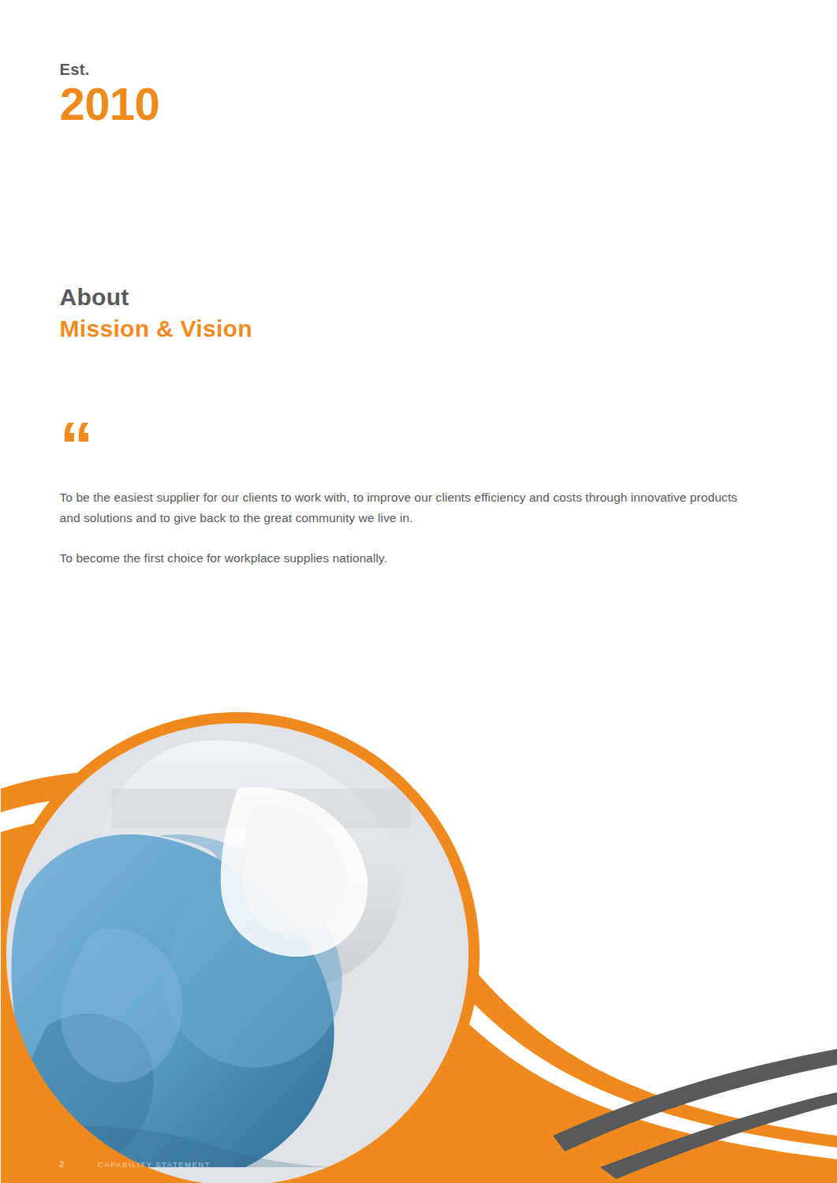Est.
2010
About
Mission & Vision
“
To be the easiest supplier for our clients to work with, to improve our clients efficiency and costs through innovative products and solutions and to give back to the great community we live in.
To become the first choice for workplace supplies nationally.
2 Capability Statement